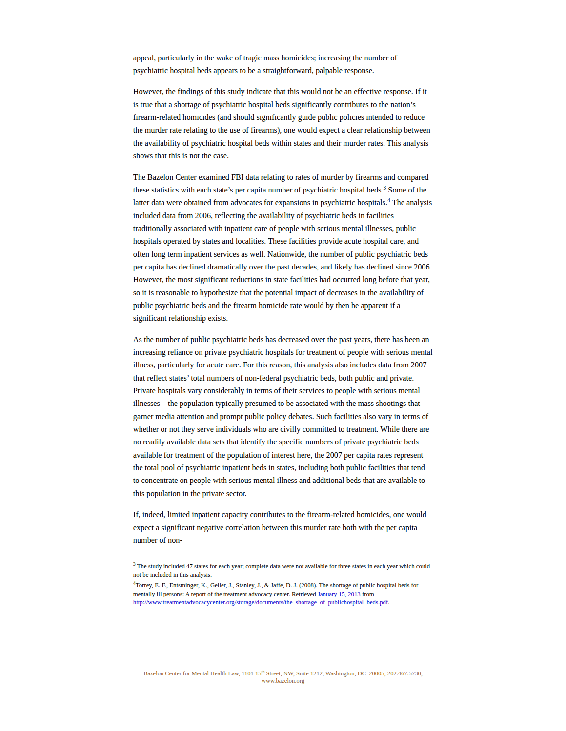appeal, particularly in the wake of tragic mass homicides; increasing the number of psychiatric hospital beds appears to be a straightforward, palpable response.
However, the findings of this study indicate that this would not be an effective response. If it is true that a shortage of psychiatric hospital beds significantly contributes to the nation’s firearm-related homicides (and should significantly guide public policies intended to reduce the murder rate relating to the use of firearms), one would expect a clear relationship between the availability of psychiatric hospital beds within states and their murder rates. This analysis shows that this is not the case.
The Bazelon Center examined FBI data relating to rates of murder by firearms and compared these statistics with each state’s per capita number of psychiatric hospital beds.3 Some of the latter data were obtained from advocates for expansions in psychiatric hospitals.4 The analysis included data from 2006, reflecting the availability of psychiatric beds in facilities traditionally associated with inpatient care of people with serious mental illnesses, public hospitals operated by states and localities. These facilities provide acute hospital care, and often long term inpatient services as well. Nationwide, the number of public psychiatric beds per capita has declined dramatically over the past decades, and likely has declined since 2006. However, the most significant reductions in state facilities had occurred long before that year, so it is reasonable to hypothesize that the potential impact of decreases in the availability of public psychiatric beds and the firearm homicide rate would by then be apparent if a significant relationship exists.
As the number of public psychiatric beds has decreased over the past years, there has been an increasing reliance on private psychiatric hospitals for treatment of people with serious mental illness, particularly for acute care. For this reason, this analysis also includes data from 2007 that reflect states’ total numbers of non-federal psychiatric beds, both public and private. Private hospitals vary considerably in terms of their services to people with serious mental illnesses—the population typically presumed to be associated with the mass shootings that garner media attention and prompt public policy debates. Such facilities also vary in terms of whether or not they serve individuals who are civilly committed to treatment. While there are no readily available data sets that identify the specific numbers of private psychiatric beds available for treatment of the population of interest here, the 2007 per capita rates represent the total pool of psychiatric inpatient beds in states, including both public facilities that tend to concentrate on people with serious mental illness and additional beds that are available to this population in the private sector.
If, indeed, limited inpatient capacity contributes to the firearm-related homicides, one would expect a significant negative correlation between this murder rate both with the per capita number of non-
3 The study included 47 states for each year; complete data were not available for three states in each year which could not be included in this analysis.
4 Torrey, E. F., Entsminger, K., Geller, J., Stanley, J., & Jaffe, D. J. (2008). The shortage of public hospital beds for mentally ill persons: A report of the treatment advocacy center. Retrieved January 15, 2013 from http://www.treatmentadvocacycenter.org/storage/documents/the_shortage_of_publichospital_beds.pdf.
Bazelon Center for Mental Health Law, 1101 15th Street, NW, Suite 1212, Washington, DC 20005, 202.467.5730, www.bazelon.org